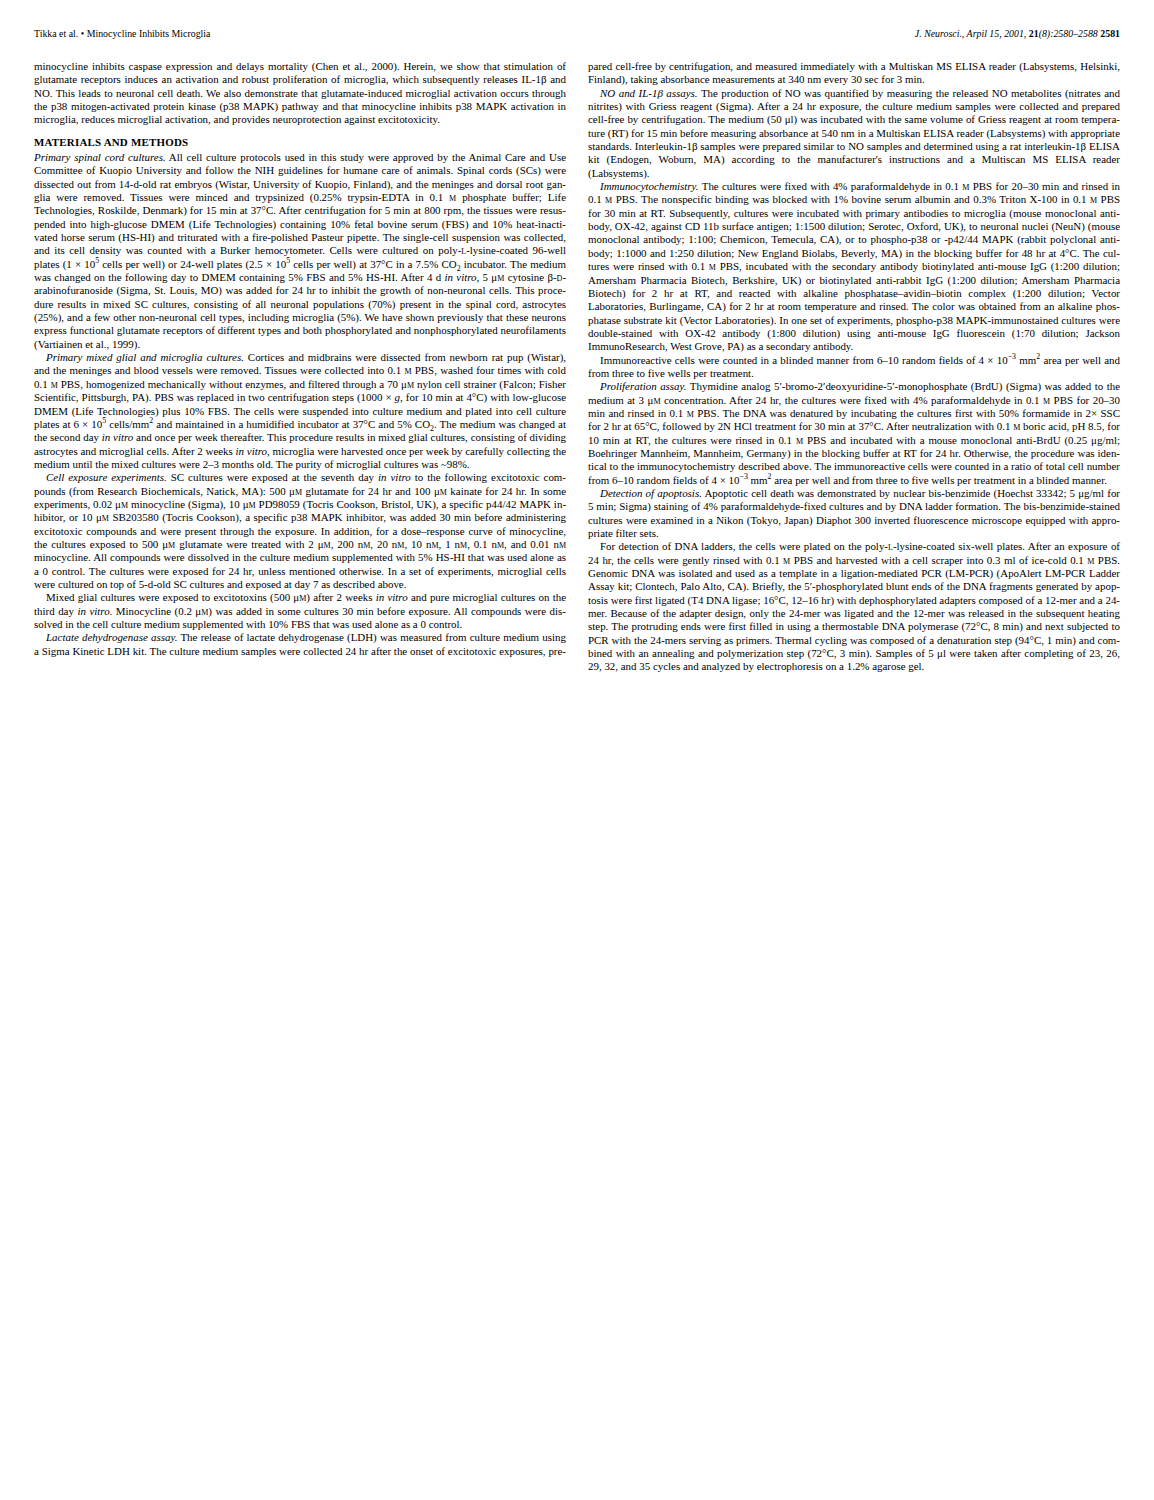Tikka et al. • Minocycline Inhibits Microglia
J. Neurosci., Arpil 15, 2001, 21(8):2580–2588 2581
minocycline inhibits caspase expression and delays mortality (Chen et al., 2000). Herein, we show that stimulation of glutamate receptors induces an activation and robust proliferation of microglia, which subsequently releases IL-1β and NO. This leads to neuronal cell death. We also demonstrate that glutamate-induced microglial activation occurs through the p38 mitogen-activated protein kinase (p38 MAPK) pathway and that minocycline inhibits p38 MAPK activation in microglia, reduces microglial activation, and provides neuroprotection against excitotoxicity.
MATERIALS AND METHODS
Primary spinal cord cultures. All cell culture protocols used in this study were approved by the Animal Care and Use Committee of Kuopio University and follow the NIH guidelines for humane care of animals. Spinal cords (SCs) were dissected out from 14-d-old rat embryos (Wistar, University of Kuopio, Finland), and the meninges and dorsal root ganglia were removed. Tissues were minced and trypsinized (0.25% trypsin-EDTA in 0.1 m phosphate buffer; Life Technologies, Roskilde, Denmark) for 15 min at 37°C. After centrifugation for 5 min at 800 rpm, the tissues were resuspended into high-glucose DMEM (Life Technologies) containing 10% fetal bovine serum (FBS) and 10% heat-inactivated horse serum (HS-HI) and triturated with a fire-polished Pasteur pipette. The single-cell suspension was collected, and its cell density was counted with a Burker hemocytometer. Cells were cultured on poly-l-lysine-coated 96-well plates (1 × 105 cells per well) or 24-well plates (2.5 × 105 cells per well) at 37°C in a 7.5% CO2 incubator. The medium was changed on the following day to DMEM containing 5% FBS and 5% HS-HI. After 4 d in vitro, 5 μm cytosine β-d-arabinofuranoside (Sigma, St. Louis, MO) was added for 24 hr to inhibit the growth of non-neuronal cells. This procedure results in mixed SC cultures, consisting of all neuronal populations (70%) present in the spinal cord, astrocytes (25%), and a few other non-neuronal cell types, including microglia (5%). We have shown previously that these neurons express functional glutamate receptors of different types and both phosphorylated and nonphosphorylated neurofilaments (Vartiainen et al., 1999).
Primary mixed glial and microglia cultures. Cortices and midbrains were dissected from newborn rat pup (Wistar), and the meninges and blood vessels were removed. Tissues were collected into 0.1 m PBS, washed four times with cold 0.1 m PBS, homogenized mechanically without enzymes, and filtered through a 70 μm nylon cell strainer (Falcon; Fisher Scientific, Pittsburgh, PA). PBS was replaced in two centrifugation steps (1000 × g, for 10 min at 4°C) with low-glucose DMEM (Life Technologies) plus 10% FBS. The cells were suspended into culture medium and plated into cell culture plates at 6 × 105 cells/mm2 and maintained in a humidified incubator at 37°C and 5% CO2. The medium was changed at the second day in vitro and once per week thereafter. This procedure results in mixed glial cultures, consisting of dividing astrocytes and microglial cells. After 2 weeks in vitro, microglia were harvested once per week by carefully collecting the medium until the mixed cultures were 2–3 months old. The purity of microglial cultures was ~98%.
Cell exposure experiments. SC cultures were exposed at the seventh day in vitro to the following excitotoxic compounds (from Research Biochemicals, Natick, MA): 500 μm glutamate for 24 hr and 100 μm kainate for 24 hr. In some experiments, 0.02 μm minocycline (Sigma), 10 μm PD98059 (Tocris Cookson, Bristol, UK), a specific p44/42 MAPK inhibitor, or 10 μm SB203580 (Tocris Cookson), a specific p38 MAPK inhibitor, was added 30 min before administering excitotoxic compounds and were present through the exposure. In addition, for a dose–response curve of minocycline, the cultures exposed to 500 μm glutamate were treated with 2 μm, 200 nm, 20 nm, 10 nm, 1 nm, 0.1 nm, and 0.01 nm minocycline. All compounds were dissolved in the culture medium supplemented with 5% HS-HI that was used alone as a 0 control. The cultures were exposed for 24 hr, unless mentioned otherwise. In a set of experiments, microglial cells were cultured on top of 5-d-old SC cultures and exposed at day 7 as described above.
Mixed glial cultures were exposed to excitotoxins (500 μm) after 2 weeks in vitro and pure microglial cultures on the third day in vitro. Minocycline (0.2 μm) was added in some cultures 30 min before exposure. All compounds were dissolved in the cell culture medium supplemented with 10% FBS that was used alone as a 0 control.
Lactate dehydrogenase assay. The release of lactate dehydrogenase (LDH) was measured from culture medium using a Sigma Kinetic LDH kit. The culture medium samples were collected 24 hr after the onset of excitotoxic exposures, prepared cell-free by centrifugation, and measured immediately with a Multiskan MS ELISA reader (Labsystems, Helsinki, Finland), taking absorbance measurements at 340 nm every 30 sec for 3 min.
NO and IL-1β assays. The production of NO was quantified by measuring the released NO metabolites (nitrates and nitrites) with Griess reagent (Sigma). After a 24 hr exposure, the culture medium samples were collected and prepared cell-free by centrifugation. The medium (50 μl) was incubated with the same volume of Griess reagent at room temperature (RT) for 15 min before measuring absorbance at 540 nm in a Multiskan ELISA reader (Labsystems) with appropriate standards. Interleukin-1β samples were prepared similar to NO samples and determined using a rat interleukin-1β ELISA kit (Endogen, Woburn, MA) according to the manufacturer's instructions and a Multiscan MS ELISA reader (Labsystems).
Immunocytochemistry. The cultures were fixed with 4% paraformaldehyde in 0.1 m PBS for 20–30 min and rinsed in 0.1 m PBS. The nonspecific binding was blocked with 1% bovine serum albumin and 0.3% Triton X-100 in 0.1 m PBS for 30 min at RT. Subsequently, cultures were incubated with primary antibodies to microglia (mouse monoclonal antibody, OX-42, against CD 11b surface antigen; 1:1500 dilution; Serotec, Oxford, UK), to neuronal nuclei (NeuN) (mouse monoclonal antibody; 1:100; Chemicon, Temecula, CA), or to phospho-p38 or -p42/44 MAPK (rabbit polyclonal antibody; 1:1000 and 1:250 dilution; New England Biolabs, Beverly, MA) in the blocking buffer for 48 hr at 4°C. The cultures were rinsed with 0.1 m PBS, incubated with the secondary antibody biotinylated anti-mouse IgG (1:200 dilution; Amersham Pharmacia Biotech, Berkshire, UK) or biotinylated anti-rabbit IgG (1:200 dilution; Amersham Pharmacia Biotech) for 2 hr at RT, and reacted with alkaline phosphatase–avidin–biotin complex (1:200 dilution; Vector Laboratories, Burlingame, CA) for 2 hr at room temperature and rinsed. The color was obtained from an alkaline phosphatase substrate kit (Vector Laboratories). In one set of experiments, phospho-p38 MAPK-immunostained cultures were double-stained with OX-42 antibody (1:800 dilution) using anti-mouse IgG fluorescein (1:70 dilution; Jackson ImmunoResearch, West Grove, PA) as a secondary antibody.
Immunoreactive cells were counted in a blinded manner from 6–10 random fields of 4 × 10−3 mm2 area per well and from three to five wells per treatment.
Proliferation assay. Thymidine analog 5′-bromo-2′deoxyuridine-5′-monophosphate (BrdU) (Sigma) was added to the medium at 3 μm concentration. After 24 hr, the cultures were fixed with 4% paraformaldehyde in 0.1 m PBS for 20–30 min and rinsed in 0.1 m PBS. The DNA was denatured by incubating the cultures first with 50% formamide in 2× SSC for 2 hr at 65°C, followed by 2N HCl treatment for 30 min at 37°C. After neutralization with 0.1 m boric acid, pH 8.5, for 10 min at RT, the cultures were rinsed in 0.1 m PBS and incubated with a mouse monoclonal anti-BrdU (0.25 μg/ml; Boehringer Mannheim, Mannheim, Germany) in the blocking buffer at RT for 24 hr. Otherwise, the procedure was identical to the immunocytochemistry described above. The immunoreactive cells were counted in a ratio of total cell number from 6–10 random fields of 4 × 10−3 mm2 area per well and from three to five wells per treatment in a blinded manner.
Detection of apoptosis. Apoptotic cell death was demonstrated by nuclear bis-benzimide (Hoechst 33342; 5 μg/ml for 5 min; Sigma) staining of 4% paraformaldehyde-fixed cultures and by DNA ladder formation. The bis-benzimide-stained cultures were examined in a Nikon (Tokyo, Japan) Diaphot 300 inverted fluorescence microscope equipped with appropriate filter sets.
For detection of DNA ladders, the cells were plated on the poly-l-lysine-coated six-well plates. After an exposure of 24 hr, the cells were gently rinsed with 0.1 m PBS and harvested with a cell scraper into 0.3 ml of ice-cold 0.1 m PBS. Genomic DNA was isolated and used as a template in a ligation-mediated PCR (LM-PCR) (ApoAlert LM-PCR Ladder Assay kit; Clontech, Palo Alto, CA). Briefly, the 5′-phosphorylated blunt ends of the DNA fragments generated by apoptosis were first ligated (T4 DNA ligase; 16°C, 12–16 hr) with dephosphorylated adapters composed of a 12-mer and a 24-mer. Because of the adapter design, only the 24-mer was ligated and the 12-mer was released in the subsequent heating step. The protruding ends were first filled in using a thermostable DNA polymerase (72°C, 8 min) and next subjected to PCR with the 24-mers serving as primers. Thermal cycling was composed of a denaturation step (94°C, 1 min) and combined with an annealing and polymerization step (72°C, 3 min). Samples of 5 μl were taken after completing of 23, 26, 29, 32, and 35 cycles and analyzed by electrophoresis on a 1.2% agarose gel.